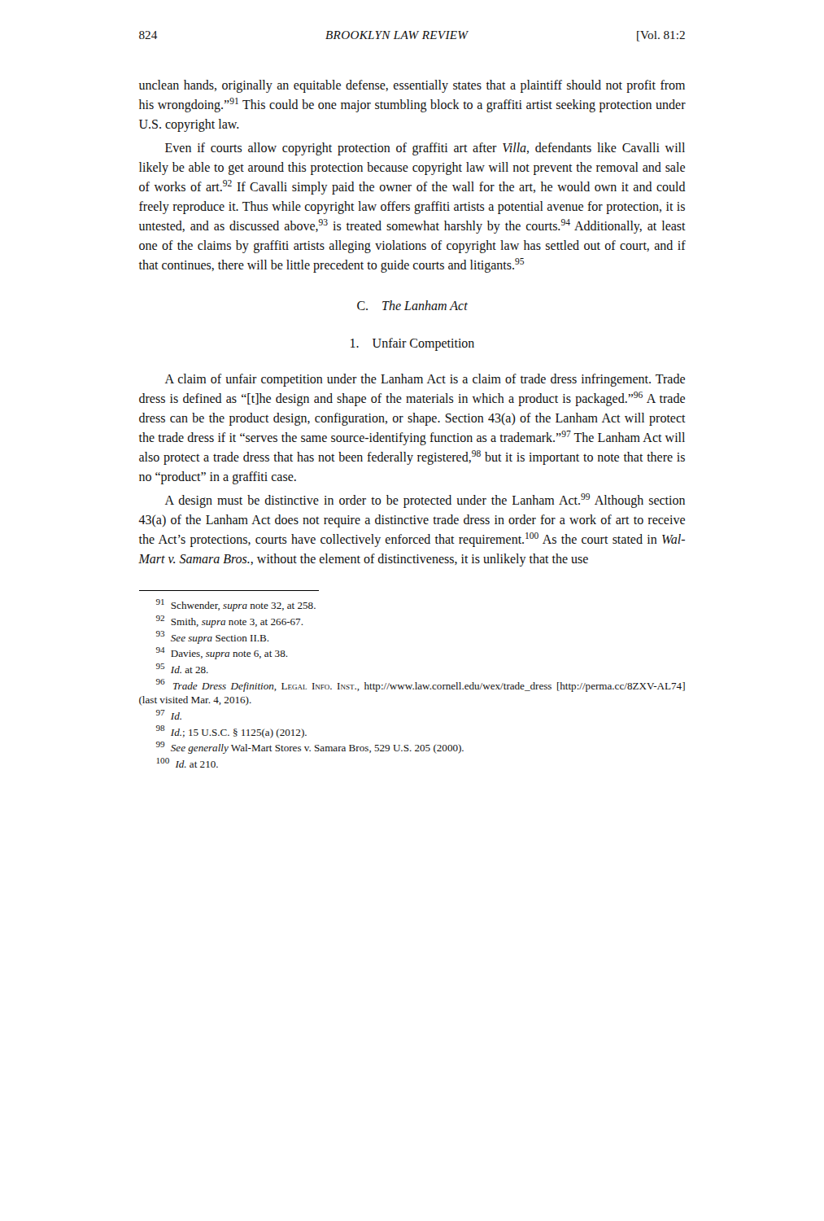824 BROOKLYN LAW REVIEW [Vol. 81:2
unclean hands, originally an equitable defense, essentially states that a plaintiff should not profit from his wrongdoing.”91 This could be one major stumbling block to a graffiti artist seeking protection under U.S. copyright law.
Even if courts allow copyright protection of graffiti art after Villa, defendants like Cavalli will likely be able to get around this protection because copyright law will not prevent the removal and sale of works of art.92 If Cavalli simply paid the owner of the wall for the art, he would own it and could freely reproduce it. Thus while copyright law offers graffiti artists a potential avenue for protection, it is untested, and as discussed above,93 is treated somewhat harshly by the courts.94 Additionally, at least one of the claims by graffiti artists alleging violations of copyright law has settled out of court, and if that continues, there will be little precedent to guide courts and litigants.95
C. The Lanham Act
1. Unfair Competition
A claim of unfair competition under the Lanham Act is a claim of trade dress infringement. Trade dress is defined as “[t]he design and shape of the materials in which a product is packaged.”96 A trade dress can be the product design, configuration, or shape. Section 43(a) of the Lanham Act will protect the trade dress if it “serves the same source-identifying function as a trademark.”97 The Lanham Act will also protect a trade dress that has not been federally registered,98 but it is important to note that there is no “product” in a graffiti case.
A design must be distinctive in order to be protected under the Lanham Act.99 Although section 43(a) of the Lanham Act does not require a distinctive trade dress in order for a work of art to receive the Act’s protections, courts have collectively enforced that requirement.100 As the court stated in Wal-Mart v. Samara Bros., without the element of distinctiveness, it is unlikely that the use
91 Schwender, supra note 32, at 258.
92 Smith, supra note 3, at 266-67.
93 See supra Section II.B.
94 Davies, supra note 6, at 38.
95 Id. at 28.
96 Trade Dress Definition, Legal Info. Inst., http://www.law.cornell.edu/wex/trade_dress [http://perma.cc/8ZXV-AL74] (last visited Mar. 4, 2016).
97 Id.
98 Id.; 15 U.S.C. § 1125(a) (2012).
99 See generally Wal-Mart Stores v. Samara Bros, 529 U.S. 205 (2000).
100 Id. at 210.